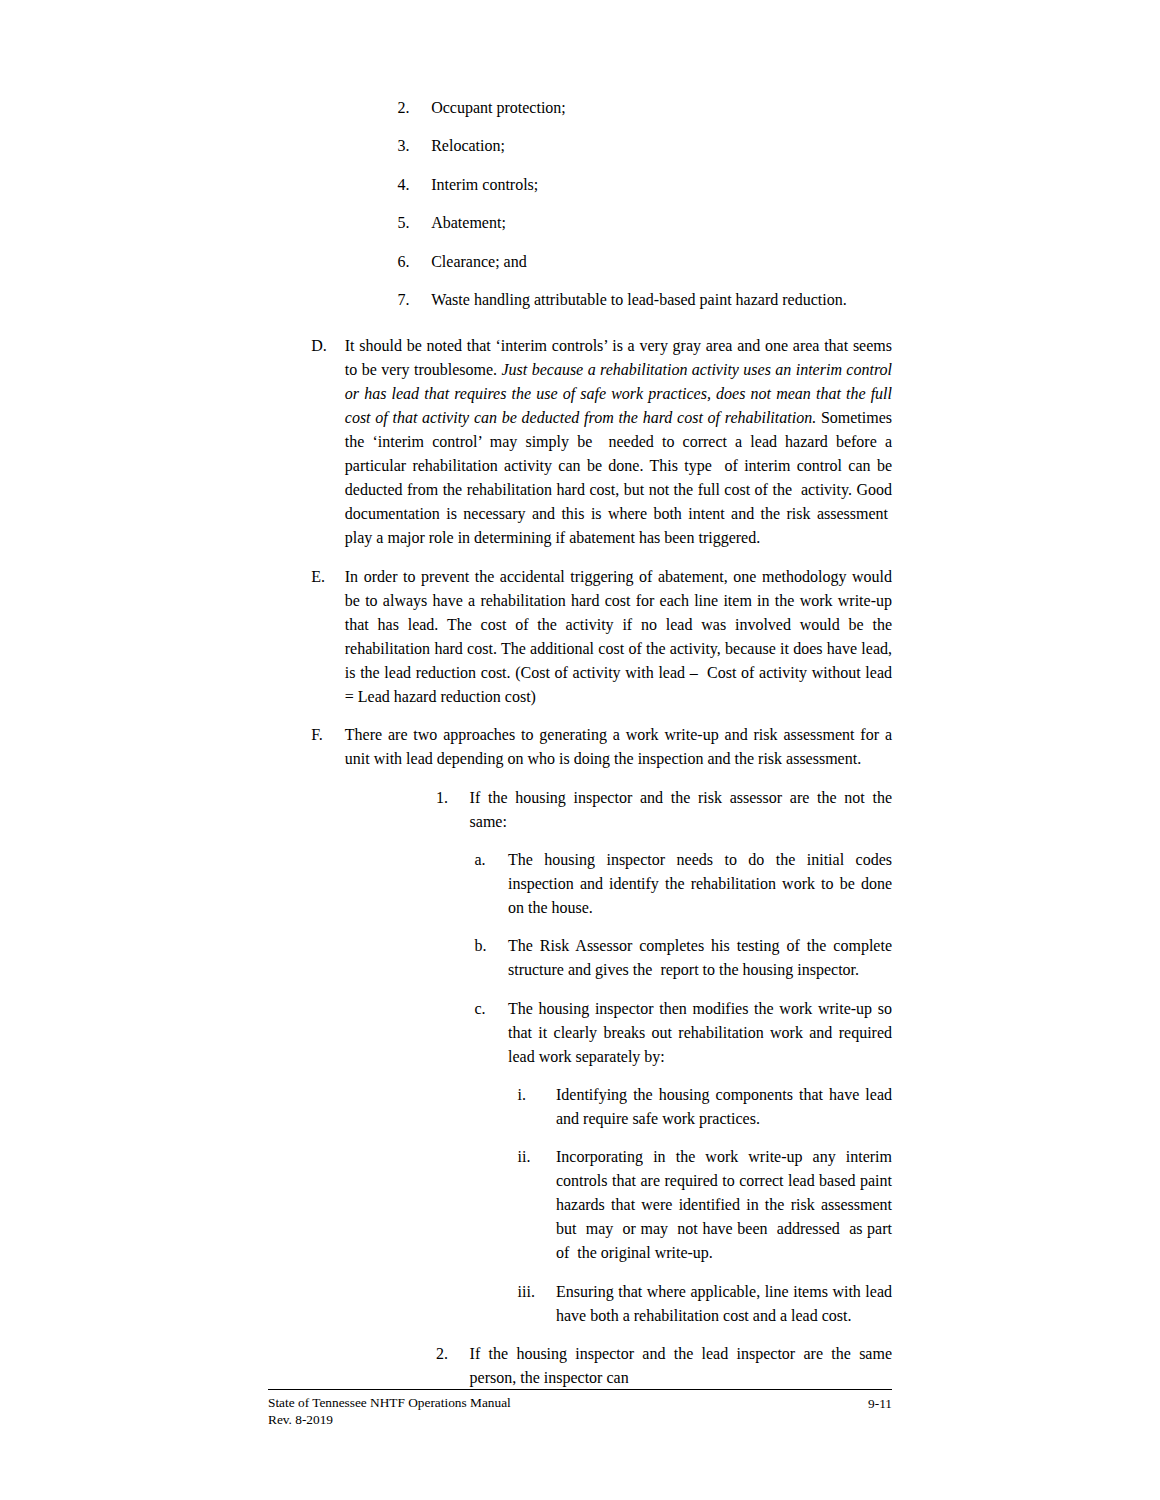2.
Occupant protection;
3.
Relocation;
4.
Interim controls;
5.
Abatement;
6.
Clearance; and
7.
Waste handling attributable to lead-based paint hazard reduction.
D.
It should be noted that ‘interim controls’ is a very gray area and one area that seems to be very troublesome. Just because a rehabilitation activity uses an interim control or has lead that requires the use of safe work practices, does not mean that the full cost of that activity can be deducted from the hard cost of rehabilitation. Sometimes the ‘interim control’ may simply be needed to correct a lead hazard before a particular rehabilitation activity can be done. This type of interim control can be deducted from the rehabilitation hard cost, but not the full cost of the activity. Good documentation is necessary and this is where both intent and the risk assessment play a major role in determining if abatement has been triggered.
E.
In order to prevent the accidental triggering of abatement, one methodology would be to always have a rehabilitation hard cost for each line item in the work write-up that has lead. The cost of the activity if no lead was involved would be the rehabilitation hard cost. The additional cost of the activity, because it does have lead, is the lead reduction cost. (Cost of activity with lead – Cost of activity without lead = Lead hazard reduction cost)
F.
There are two approaches to generating a work write-up and risk assessment for a unit with lead depending on who is doing the inspection and the risk assessment.
1.
If the housing inspector and the risk assessor are the not the same:
a.
The housing inspector needs to do the initial codes inspection and identify the rehabilitation work to be done on the house.
b.
The Risk Assessor completes his testing of the complete structure and gives the report to the housing inspector.
c.
The housing inspector then modifies the work write-up so that it clearly breaks out rehabilitation work and required lead work separately by:
i.
Identifying the housing components that have lead and require safe work practices.
ii.
Incorporating in the work write-up any interim controls that are required to correct lead based paint hazards that were identified in the risk assessment but may or may not have been addressed as part of the original write-up.
iii.
Ensuring that where applicable, line items with lead have both a rehabilitation cost and a lead cost.
2.
If the housing inspector and the lead inspector are the same person, the inspector can
State of Tennessee NHTF Operations Manual
Rev. 8-2019
9-11